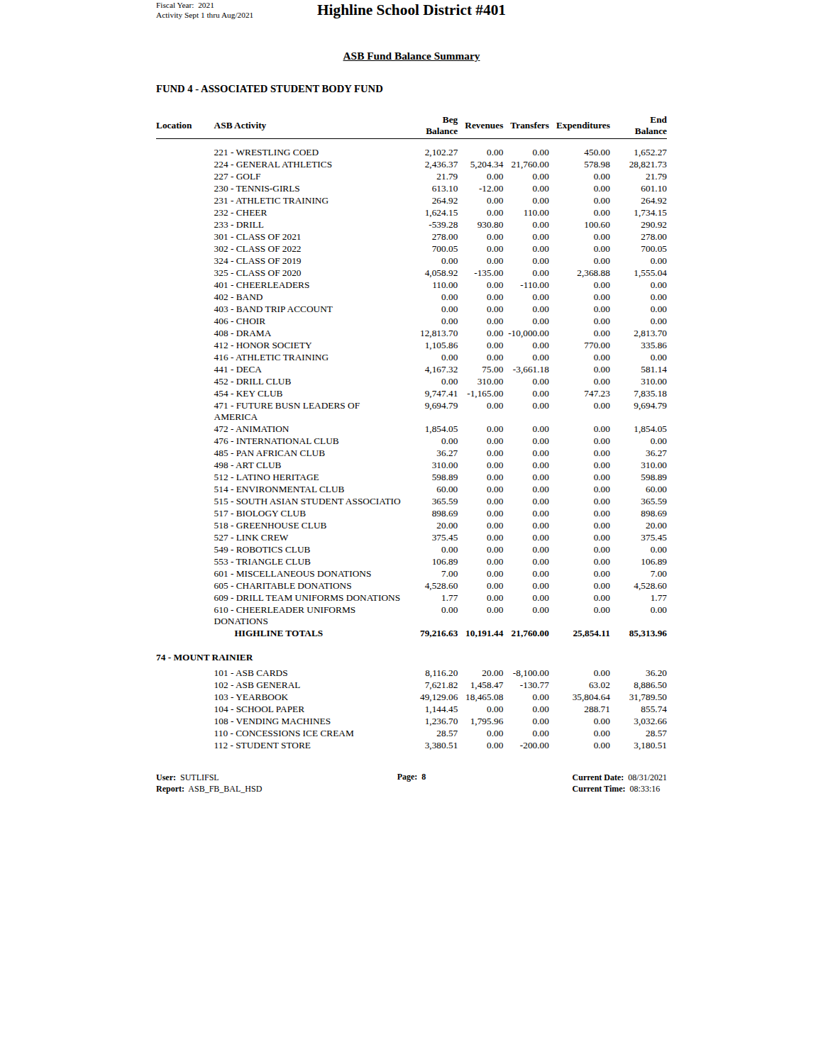Fiscal Year: 2021
Activity Sept 1 thru Aug/2021
Highline School District #401
ASB Fund Balance Summary
FUND 4 - ASSOCIATED STUDENT BODY FUND
| Location | ASB Activity | Beg Balance | Revenues | Transfers | Expenditures | End Balance |
| --- | --- | --- | --- | --- | --- | --- |
| | 221 - WRESTLING COED | 2,102.27 | 0.00 | 0.00 | 450.00 | 1,652.27 |
| | 224 - GENERAL ATHLETICS | 2,436.37 | 5,204.34 | 21,760.00 | 578.98 | 28,821.73 |
| | 227 - GOLF | 21.79 | 0.00 | 0.00 | 0.00 | 21.79 |
| | 230 - TENNIS-GIRLS | 613.10 | -12.00 | 0.00 | 0.00 | 601.10 |
| | 231 - ATHLETIC TRAINING | 264.92 | 0.00 | 0.00 | 0.00 | 264.92 |
| | 232 - CHEER | 1,624.15 | 0.00 | 110.00 | 0.00 | 1,734.15 |
| | 233 - DRILL | -539.28 | 930.80 | 0.00 | 100.60 | 290.92 |
| | 301 - CLASS OF 2021 | 278.00 | 0.00 | 0.00 | 0.00 | 278.00 |
| | 302 - CLASS OF 2022 | 700.05 | 0.00 | 0.00 | 0.00 | 700.05 |
| | 324 - CLASS OF 2019 | 0.00 | 0.00 | 0.00 | 0.00 | 0.00 |
| | 325 - CLASS OF 2020 | 4,058.92 | -135.00 | 0.00 | 2,368.88 | 1,555.04 |
| | 401 - CHEERLEADERS | 110.00 | 0.00 | -110.00 | 0.00 | 0.00 |
| | 402 - BAND | 0.00 | 0.00 | 0.00 | 0.00 | 0.00 |
| | 403 - BAND TRIP ACCOUNT | 0.00 | 0.00 | 0.00 | 0.00 | 0.00 |
| | 406 - CHOIR | 0.00 | 0.00 | 0.00 | 0.00 | 0.00 |
| | 408 - DRAMA | 12,813.70 | 0.00 | -10,000.00 | 0.00 | 2,813.70 |
| | 412 - HONOR SOCIETY | 1,105.86 | 0.00 | 0.00 | 770.00 | 335.86 |
| | 416 - ATHLETIC TRAINING | 0.00 | 0.00 | 0.00 | 0.00 | 0.00 |
| | 441 - DECA | 4,167.32 | 75.00 | -3,661.18 | 0.00 | 581.14 |
| | 452 - DRILL CLUB | 0.00 | 310.00 | 0.00 | 0.00 | 310.00 |
| | 454 - KEY CLUB | 9,747.41 | -1,165.00 | 0.00 | 747.23 | 7,835.18 |
| | 471 - FUTURE BUSN LEADERS OF AMERICA | 9,694.79 | 0.00 | 0.00 | 0.00 | 9,694.79 |
| | 472 - ANIMATION | 1,854.05 | 0.00 | 0.00 | 0.00 | 1,854.05 |
| | 476 - INTERNATIONAL CLUB | 0.00 | 0.00 | 0.00 | 0.00 | 0.00 |
| | 485 - PAN AFRICAN CLUB | 36.27 | 0.00 | 0.00 | 0.00 | 36.27 |
| | 498 - ART CLUB | 310.00 | 0.00 | 0.00 | 0.00 | 310.00 |
| | 512 - LATINO HERITAGE | 598.89 | 0.00 | 0.00 | 0.00 | 598.89 |
| | 514 - ENVIRONMENTAL CLUB | 60.00 | 0.00 | 0.00 | 0.00 | 60.00 |
| | 515 - SOUTH ASIAN STUDENT ASSOCIATIO | 365.59 | 0.00 | 0.00 | 0.00 | 365.59 |
| | 517 - BIOLOGY CLUB | 898.69 | 0.00 | 0.00 | 0.00 | 898.69 |
| | 518 - GREENHOUSE CLUB | 20.00 | 0.00 | 0.00 | 0.00 | 20.00 |
| | 527 - LINK CREW | 375.45 | 0.00 | 0.00 | 0.00 | 375.45 |
| | 549 - ROBOTICS CLUB | 0.00 | 0.00 | 0.00 | 0.00 | 0.00 |
| | 553 - TRIANGLE CLUB | 106.89 | 0.00 | 0.00 | 0.00 | 106.89 |
| | 601 - MISCELLANEOUS DONATIONS | 7.00 | 0.00 | 0.00 | 0.00 | 7.00 |
| | 605 - CHARITABLE DONATIONS | 4,528.60 | 0.00 | 0.00 | 0.00 | 4,528.60 |
| | 609 - DRILL TEAM UNIFORMS DONATIONS | 1.77 | 0.00 | 0.00 | 0.00 | 1.77 |
| | 610 - CHEERLEADER UNIFORMS DONATIONS | 0.00 | 0.00 | 0.00 | 0.00 | 0.00 |
| | HIGHLINE TOTALS | 79,216.63 | 10,191.44 | 21,760.00 | 25,854.11 | 85,313.96 |
| 74 - MOUNT RAINIER |
| | 101 - ASB CARDS | 8,116.20 | 20.00 | -8,100.00 | 0.00 | 36.20 |
| | 102 - ASB GENERAL | 7,621.82 | 1,458.47 | -130.77 | 63.02 | 8,886.50 |
| | 103 - YEARBOOK | 49,129.06 | 18,465.08 | 0.00 | 35,804.64 | 31,789.50 |
| | 104 - SCHOOL PAPER | 1,144.45 | 0.00 | 0.00 | 288.71 | 855.74 |
| | 108 - VENDING MACHINES | 1,236.70 | 1,795.96 | 0.00 | 0.00 | 3,032.66 |
| | 110 - CONCESSIONS ICE CREAM | 28.57 | 0.00 | 0.00 | 0.00 | 28.57 |
| | 112 - STUDENT STORE | 3,380.51 | 0.00 | -200.00 | 0.00 | 3,180.51 |
User: SUTLIFSL
Report: ASB_FB_BAL_HSD
Page: 8
Current Date: 08/31/2021
Current Time: 08:33:16